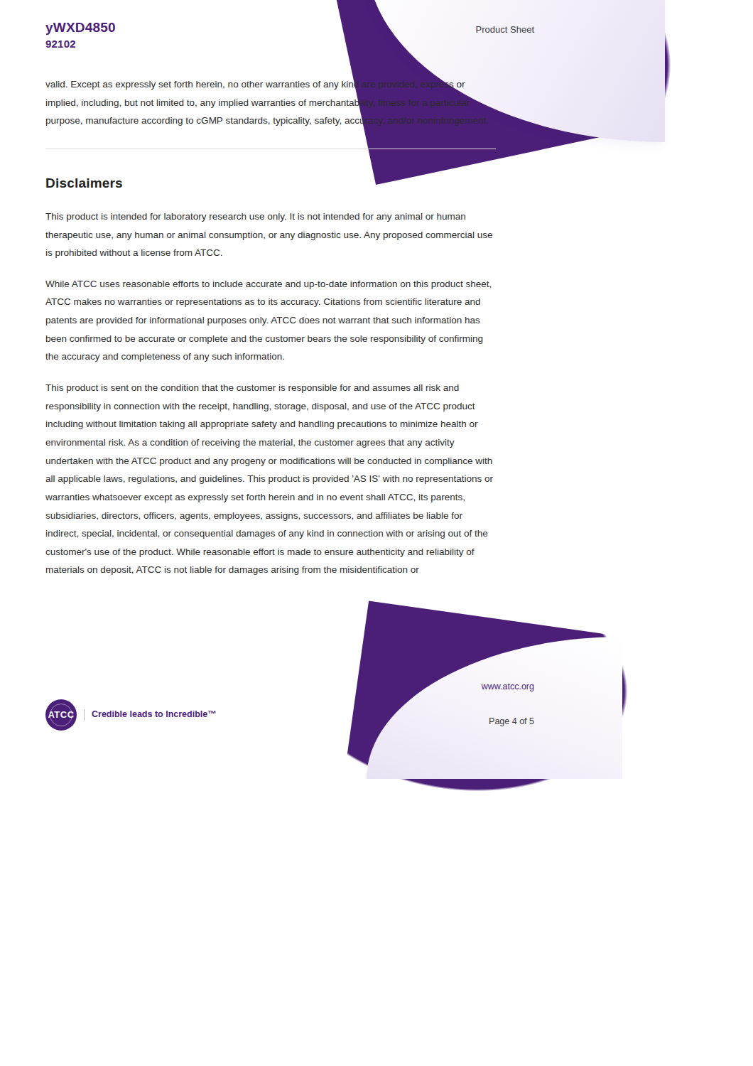yWXD4850 92102
Product Sheet
valid. Except as expressly set forth herein, no other warranties of any kind are provided, express or implied, including, but not limited to, any implied warranties of merchantability, fitness for a particular purpose, manufacture according to cGMP standards, typicality, safety, accuracy, and/or noninfringement.
Disclaimers
This product is intended for laboratory research use only. It is not intended for any animal or human therapeutic use, any human or animal consumption, or any diagnostic use. Any proposed commercial use is prohibited without a license from ATCC.
While ATCC uses reasonable efforts to include accurate and up-to-date information on this product sheet, ATCC makes no warranties or representations as to its accuracy. Citations from scientific literature and patents are provided for informational purposes only. ATCC does not warrant that such information has been confirmed to be accurate or complete and the customer bears the sole responsibility of confirming the accuracy and completeness of any such information.
This product is sent on the condition that the customer is responsible for and assumes all risk and responsibility in connection with the receipt, handling, storage, disposal, and use of the ATCC product including without limitation taking all appropriate safety and handling precautions to minimize health or environmental risk. As a condition of receiving the material, the customer agrees that any activity undertaken with the ATCC product and any progeny or modifications will be conducted in compliance with all applicable laws, regulations, and guidelines. This product is provided 'AS IS' with no representations or warranties whatsoever except as expressly set forth herein and in no event shall ATCC, its parents, subsidiaries, directors, officers, agents, employees, assigns, successors, and affiliates be liable for indirect, special, incidental, or consequential damages of any kind in connection with or arising out of the customer's use of the product. While reasonable effort is made to ensure authenticity and reliability of materials on deposit, ATCC is not liable for damages arising from the misidentification or
ATCC
Credible leads to Incredible™
www.atcc.org
Page 4 of 5